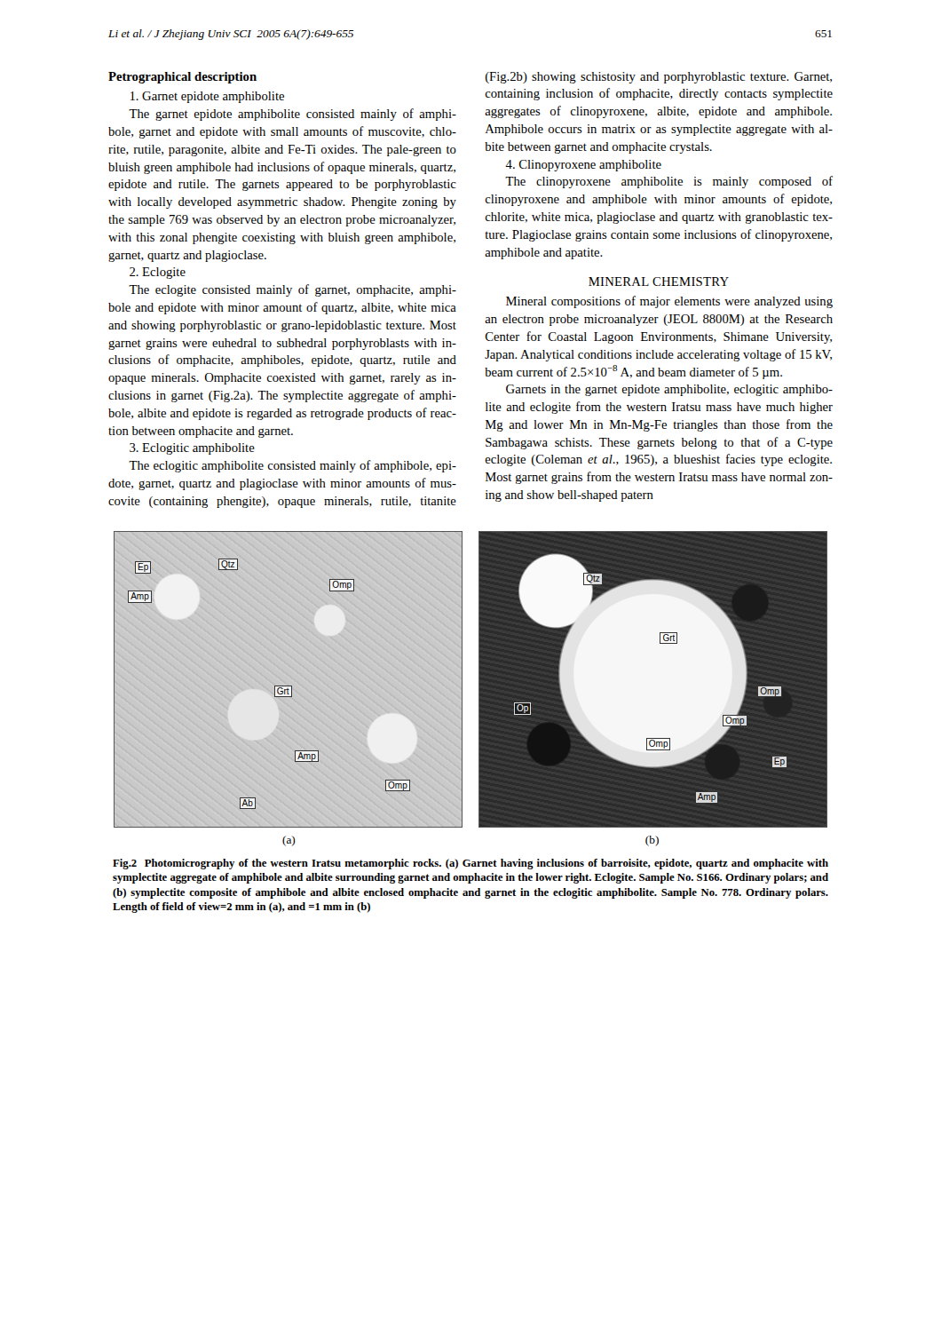Li et al. / J Zhejiang Univ SCI 2005 6A(7):649-655 651
Petrographical description
1. Garnet epidote amphibolite
The garnet epidote amphibolite consisted mainly of amphibole, garnet and epidote with small amounts of muscovite, chlorite, rutile, paragonite, albite and Fe-Ti oxides. The pale-green to bluish green amphibole had inclusions of opaque minerals, quartz, epidote and rutile. The garnets appeared to be porphyroblastic with locally developed asymmetric shadow. Phengite zoning by the sample 769 was observed by an electron probe microanalyzer, with this zonal phengite coexisting with bluish green amphibole, garnet, quartz and plagioclase.
2. Eclogite
The eclogite consisted mainly of garnet, omphacite, amphibole and epidote with minor amount of quartz, albite, white mica and showing porphyroblastic or grano-lepidoblastic texture. Most garnet grains were euhedral to subhedral porphyroblasts with inclusions of omphacite, amphiboles, epidote, quartz, rutile and opaque minerals. Omphacite coexisted with garnet, rarely as inclusions in garnet (Fig.2a). The symplectite aggregate of amphibole, albite and epidote is regarded as retrograde products of reaction between omphacite and garnet.
3. Eclogitic amphibolite
The eclogitic amphibolite consisted mainly of amphibole, epidote, garnet, quartz and plagioclase with minor amounts of muscovite (containing phengite), opaque minerals, rutile, titanite (Fig.2b) showing schistosity and porphyroblastic texture. Garnet, containing inclusion of omphacite, directly contacts symplectite aggregates of clinopyroxene, albite, epidote and amphibole. Amphibole occurs in matrix or as symplectite aggregate with albite between garnet and omphacite crystals.
4. Clinopyroxene amphibolite
The clinopyroxene amphibolite is mainly composed of clinopyroxene and amphibole with minor amounts of epidote, chlorite, white mica, plagioclase and quartz with granoblastic texture. Plagioclase grains contain some inclusions of clinopyroxene, amphibole and apatite.
Mineral Chemistry
Mineral compositions of major elements were analyzed using an electron probe microanalyzer (JEOL 8800M) at the Research Center for Coastal Lagoon Environments, Shimane University, Japan. Analytical conditions include accelerating voltage of 15 kV, beam current of 2.5×10−8 A, and beam diameter of 5 µm.
Garnets in the garnet epidote amphibolite, eclogitic amphibolite and eclogite from the western Iratsu mass have much higher Mg and lower Mn in Mn-Mg-Fe triangles than those from the Sambagawa schists. These garnets belong to that of a C-type eclogite (Coleman et al., 1965), a blueshist facies type eclogite. Most garnet grains from the western Iratsu mass have normal zoning and show bell-shaped patern
Ep Amp Qtz Omp Grt Amp Omp Ab
Qtz Grt Op Omp Omp Omp Ep Amp
(a) (b)
Fig.2 Photomicrography of the western Iratsu metamorphic rocks. (a) Garnet having inclusions of barroisite, epidote, quartz and omphacite with symplectite aggregate of amphibole and albite surrounding garnet and omphacite in the lower right. Eclogite. Sample No. S166. Ordinary polars; and (b) symplectite composite of amphibole and albite enclosed omphacite and garnet in the eclogitic amphibolite. Sample No. 778. Ordinary polars. Length of field of view=2 mm in (a), and =1 mm in (b)